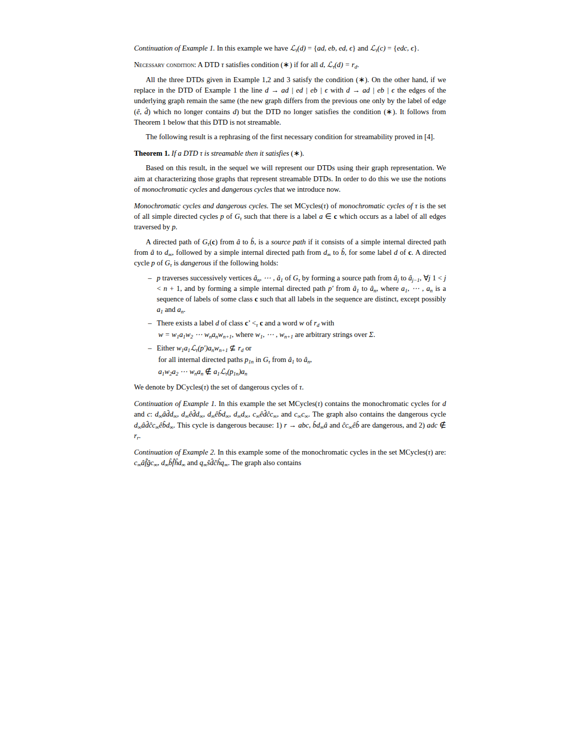Continuation of Example 1. In this example we have ℒτ(d) = {ad, eb, ed, ϵ} and ℒτ(c) = {edc, ϵ}.
Necessary condition: A DTD τ satisfies condition (∗) if for all d, ℒτ(d) = rd.
All the three DTDs given in Example 1,2 and 3 satisfy the condition (∗). On the other hand, if we replace in the DTD of Example 1 the line d → ad | ed | eb | ϵ with d → ad | eb | ϵ the edges of the underlying graph remain the same (the new graph differs from the previous one only by the label of edge (ê, d̂) which no longer contains d) but the DTD no longer satisfies the condition (∗). It follows from Theorem 1 below that this DTD is not streamable.
The following result is a rephrasing of the first necessary condition for streamability proved in [4].
Theorem 1. If a DTD τ is streamable then it satisfies (∗).
Based on this result, in the sequel we will represent our DTDs using their graph representation. We aim at characterizing those graphs that represent streamable DTDs. In order to do this we use the notions of monochromatic cycles and dangerous cycles that we introduce now.
Monochromatic cycles and dangerous cycles. The set MCycles(τ) of monochromatic cycles of τ is the set of all simple directed cycles p of Gτ such that there is a label a ∈ c which occurs as a label of all edges traversed by p.
A directed path of Gτ(c) from â to b̂, is a source path if it consists of a simple internal directed path from â to d∞, followed by a simple internal directed path from d∞ to b̂, for some label d of c. A directed cycle p of Gτ is dangerous if the following holds:
p traverses successively vertices ân, ⋯ , â1 of Gτ by forming a source path from âj to âj−1, ∀j 1 < j < n + 1, and by forming a simple internal directed path p′ from â1 to ân, where a1, ⋯ , an is a sequence of labels of some class c such that all labels in the sequence are distinct, except possibly a1 and an.
There exists a label d of class c’ <τ c and a word w of rd with
w = w1a1w2 ⋯ wnanwn+1, where w1, ⋯ , wn+1 are arbitrary strings over Σ.
Either w1a1ℒτ(p′)anwn+1 ⊈ rd or
for all internal directed paths p1n in Gτ from â1 to ân,
a1w2a2 ⋯ wnan ∉ a1ℒτ(p1n)an
We denote by DCycles(τ) the set of dangerous cycles of τ.
Continuation of Example 1. In this example the set MCycles(τ) contains the monochromatic cycles for d and c: d∞âd̂d∞, d∞êd̂d∞, d∞êb̂d∞, d∞d∞, c∞êd̂ĉc∞, and c∞c∞. The graph also contains the dangerous cycle d∞âd̂ĉc∞êb̂d∞. This cycle is dangerous because: 1) r → abc, b̂d∞â and ĉc∞êb̂ are dangerous, and 2) adc ∉ rr.
Continuation of Example 2. In this example some of the monochromatic cycles in the set MCycles(τ) are: c∞âf̂ĝc∞, d∞b̂f̂ĥd∞ and q∞ŝd̂ĉĥq∞. The graph also contains